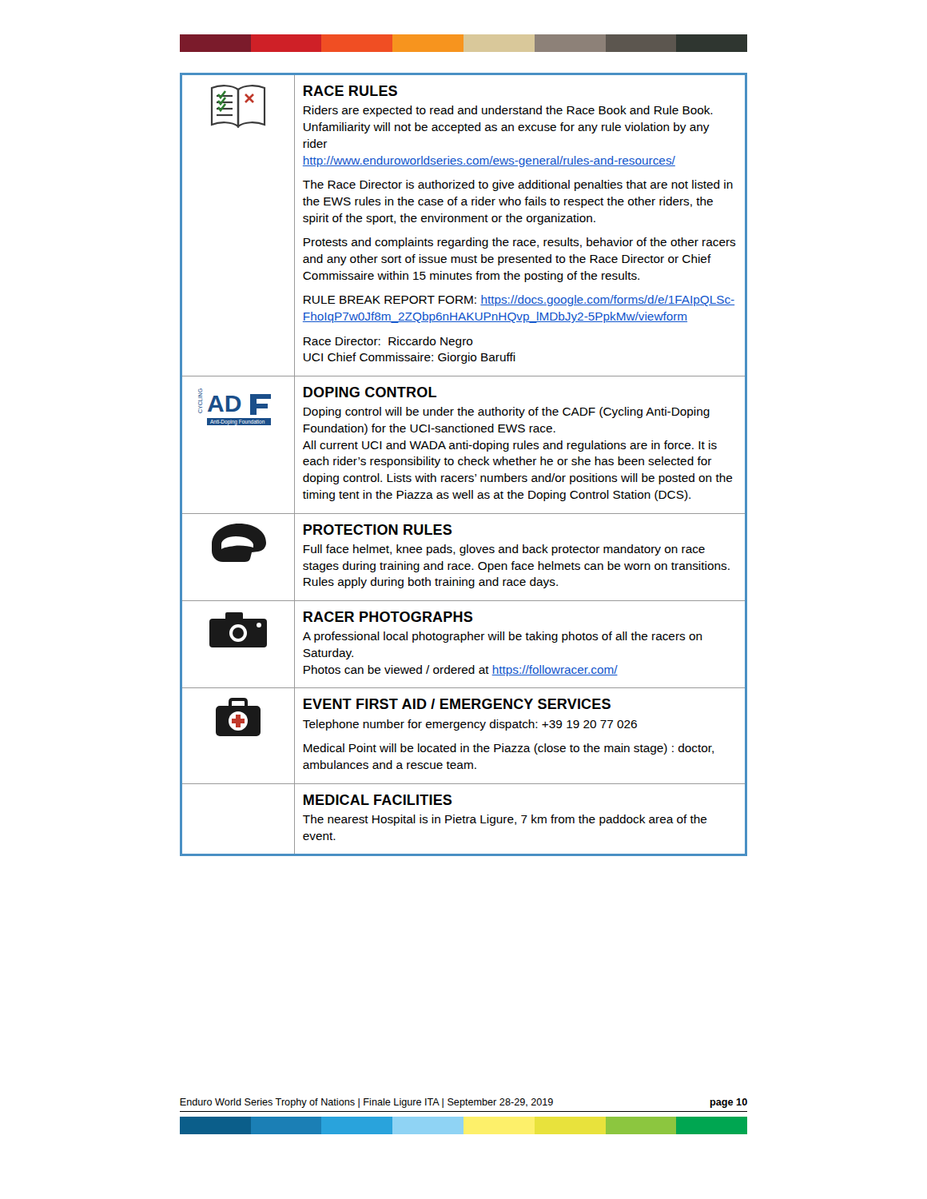| | RACE RULES Riders are expected to read and understand the Race Book and Rule Book. Unfamiliarity will not be accepted as an excuse for any rule violation by any rider http://www.enduroworldseries.com/ews-general/rules-and-resources/ The Race Director is authorized to give additional penalties that are not listed in the EWS rules in the case of a rider who fails to respect the other riders, the spirit of the sport, the environment or the organization. Protests and complaints regarding the race, results, behavior of the other racers and any other sort of issue must be presented to the Race Director or Chief Commissaire within 15 minutes from the posting of the results. RULE BREAK REPORT FORM: https://docs.google.com/forms/d/e/1FAIpQLSc-FhoIqP7w0Jf8m_2ZQbp6nHAKUPnHQvp_lMDbJy2-5PpkMw/viewform Race Director: Riccardo Negro UCI Chief Commissaire: Giorgio Baruffi |
| CYCLING AD Anti-Doping Foundation | DOPING CONTROL Doping control will be under the authority of the CADF (Cycling Anti-Doping Foundation) for the UCI-sanctioned EWS race. All current UCI and WADA anti-doping rules and regulations are in force. It is each rider’s responsibility to check whether he or she has been selected for doping control. Lists with racers’ numbers and/or positions will be posted on the timing tent in the Piazza as well as at the Doping Control Station (DCS). |
| | PROTECTION RULES Full face helmet, knee pads, gloves and back protector mandatory on race stages during training and race. Open face helmets can be worn on transitions. Rules apply during both training and race days. |
| | RACER PHOTOGRAPHS A professional local photographer will be taking photos of all the racers on Saturday. Photos can be viewed / ordered at https://followracer.com/ |
| | EVENT FIRST AID / EMERGENCY SERVICES Telephone number for emergency dispatch: +39 19 20 77 026 Medical Point will be located in the Piazza (close to the main stage) : doctor, ambulances and a rescue team. |
| | MEDICAL FACILITIES The nearest Hospital is in Pietra Ligure, 7 km from the paddock area of the event. |
Enduro World Series Trophy of Nations | Finale Ligure ITA | September 28-29, 2019
page 10